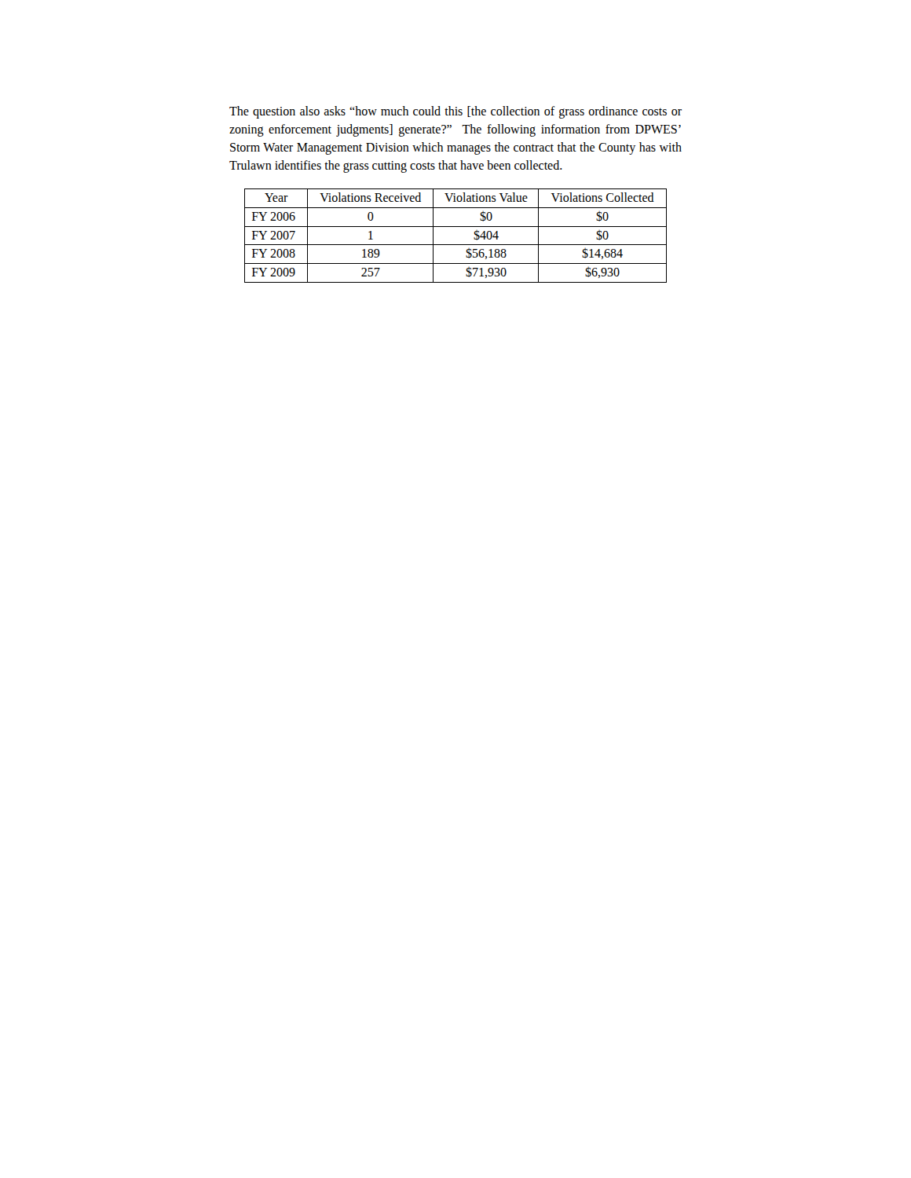The question also asks “how much could this [the collection of grass ordinance costs or zoning enforcement judgments] generate?” The following information from DPWES’ Storm Water Management Division which manages the contract that the County has with Trulawn identifies the grass cutting costs that have been collected.
| Year | Violations Received | Violations Value | Violations Collected |
| --- | --- | --- | --- |
| FY 2006 | 0 | $0 | $0 |
| FY 2007 | 1 | $404 | $0 |
| FY 2008 | 189 | $56,188 | $14,684 |
| FY 2009 | 257 | $71,930 | $6,930 |